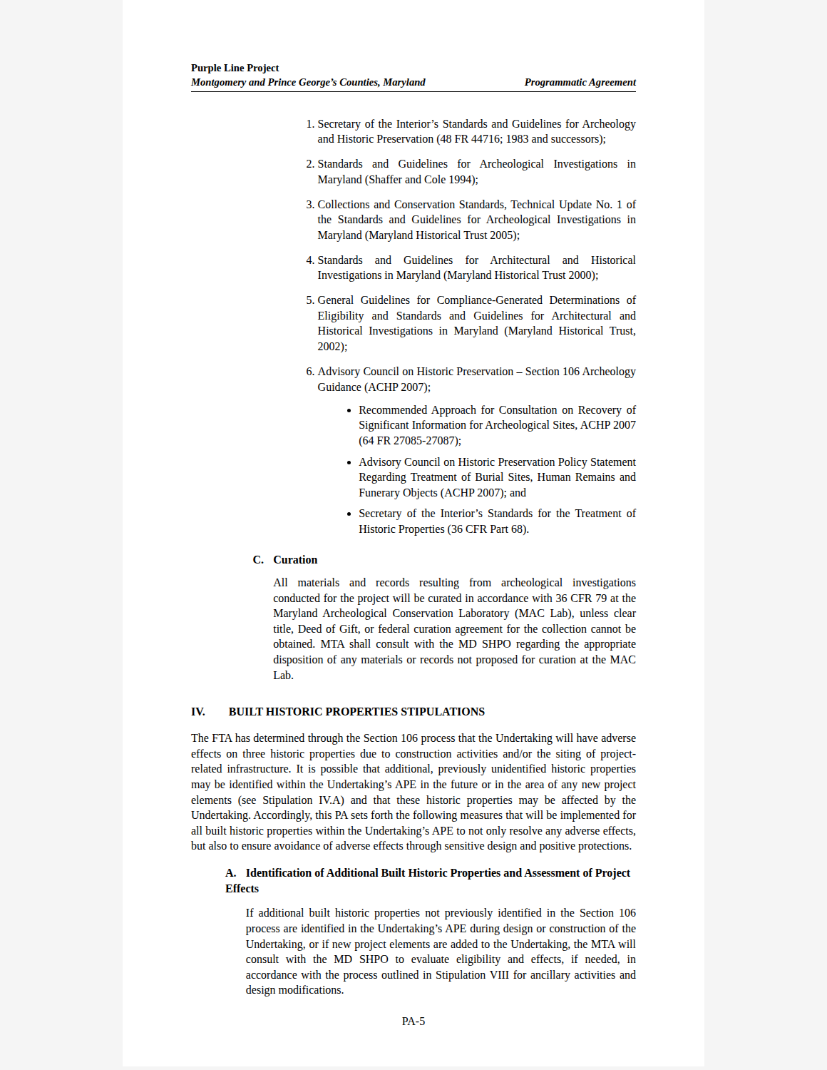Purple Line Project
Montgomery and Prince George’s Counties, Maryland Programmatic Agreement
Secretary of the Interior’s Standards and Guidelines for Archeology and Historic Preservation (48 FR 44716; 1983 and successors);
Standards and Guidelines for Archeological Investigations in Maryland (Shaffer and Cole 1994);
Collections and Conservation Standards, Technical Update No. 1 of the Standards and Guidelines for Archeological Investigations in Maryland (Maryland Historical Trust 2005);
Standards and Guidelines for Architectural and Historical Investigations in Maryland (Maryland Historical Trust 2000);
General Guidelines for Compliance-Generated Determinations of Eligibility and Standards and Guidelines for Architectural and Historical Investigations in Maryland (Maryland Historical Trust, 2002);
Advisory Council on Historic Preservation – Section 106 Archeology Guidance (ACHP 2007);
Recommended Approach for Consultation on Recovery of Significant Information for Archeological Sites, ACHP 2007 (64 FR 27085-27087);
Advisory Council on Historic Preservation Policy Statement Regarding Treatment of Burial Sites, Human Remains and Funerary Objects (ACHP 2007); and
Secretary of the Interior’s Standards for the Treatment of Historic Properties (36 CFR Part 68).
C. Curation
All materials and records resulting from archeological investigations conducted for the project will be curated in accordance with 36 CFR 79 at the Maryland Archeological Conservation Laboratory (MAC Lab), unless clear title, Deed of Gift, or federal curation agreement for the collection cannot be obtained. MTA shall consult with the MD SHPO regarding the appropriate disposition of any materials or records not proposed for curation at the MAC Lab.
IV. Built Historic Properties Stipulations
The FTA has determined through the Section 106 process that the Undertaking will have adverse effects on three historic properties due to construction activities and/or the siting of project-related infrastructure. It is possible that additional, previously unidentified historic properties may be identified within the Undertaking’s APE in the future or in the area of any new project elements (see Stipulation IV.A) and that these historic properties may be affected by the Undertaking. Accordingly, this PA sets forth the following measures that will be implemented for all built historic properties within the Undertaking’s APE to not only resolve any adverse effects, but also to ensure avoidance of adverse effects through sensitive design and positive protections.
A. Identification of Additional Built Historic Properties and Assessment of Project Effects
If additional built historic properties not previously identified in the Section 106 process are identified in the Undertaking’s APE during design or construction of the Undertaking, or if new project elements are added to the Undertaking, the MTA will consult with the MD SHPO to evaluate eligibility and effects, if needed, in accordance with the process outlined in Stipulation VIII for ancillary activities and design modifications.
PA-5